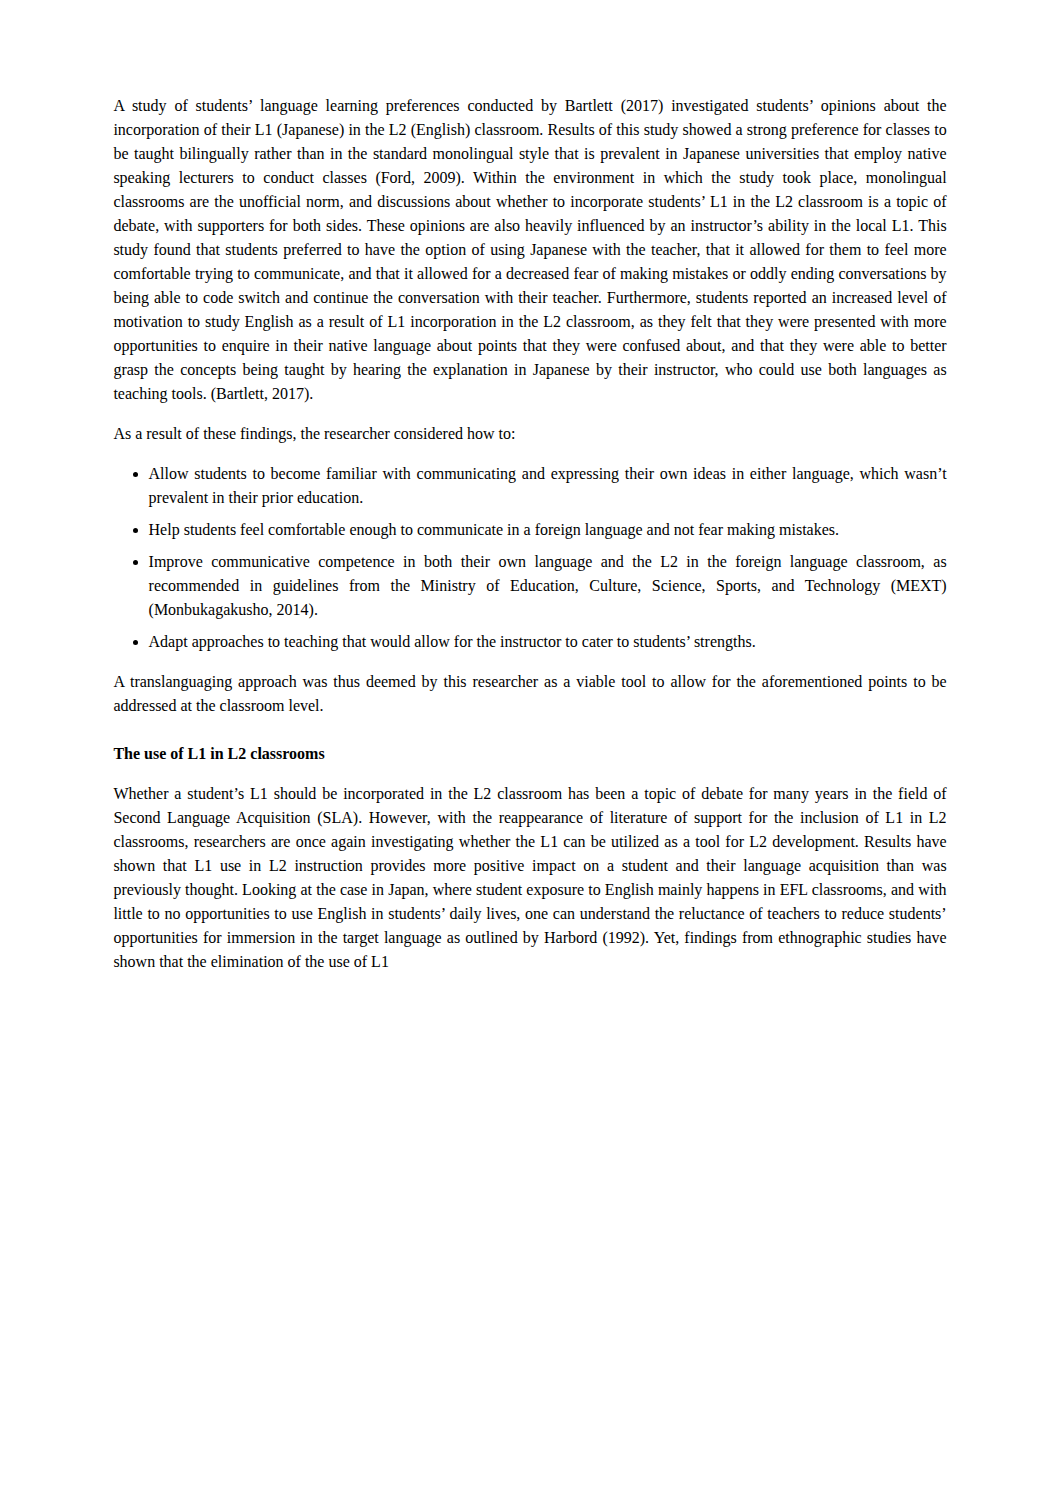A study of students’ language learning preferences conducted by Bartlett (2017) investigated students’ opinions about the incorporation of their L1 (Japanese) in the L2 (English) classroom. Results of this study showed a strong preference for classes to be taught bilingually rather than in the standard monolingual style that is prevalent in Japanese universities that employ native speaking lecturers to conduct classes (Ford, 2009). Within the environment in which the study took place, monolingual classrooms are the unofficial norm, and discussions about whether to incorporate students’ L1 in the L2 classroom is a topic of debate, with supporters for both sides. These opinions are also heavily influenced by an instructor’s ability in the local L1. This study found that students preferred to have the option of using Japanese with the teacher, that it allowed for them to feel more comfortable trying to communicate, and that it allowed for a decreased fear of making mistakes or oddly ending conversations by being able to code switch and continue the conversation with their teacher. Furthermore, students reported an increased level of motivation to study English as a result of L1 incorporation in the L2 classroom, as they felt that they were presented with more opportunities to enquire in their native language about points that they were confused about, and that they were able to better grasp the concepts being taught by hearing the explanation in Japanese by their instructor, who could use both languages as teaching tools. (Bartlett, 2017).
As a result of these findings, the researcher considered how to:
Allow students to become familiar with communicating and expressing their own ideas in either language, which wasn’t prevalent in their prior education.
Help students feel comfortable enough to communicate in a foreign language and not fear making mistakes.
Improve communicative competence in both their own language and the L2 in the foreign language classroom, as recommended in guidelines from the Ministry of Education, Culture, Science, Sports, and Technology (MEXT) (Monbukagakusho, 2014).
Adapt approaches to teaching that would allow for the instructor to cater to students’ strengths.
A translanguaging approach was thus deemed by this researcher as a viable tool to allow for the aforementioned points to be addressed at the classroom level.
The use of L1 in L2 classrooms
Whether a student’s L1 should be incorporated in the L2 classroom has been a topic of debate for many years in the field of Second Language Acquisition (SLA). However, with the reappearance of literature of support for the inclusion of L1 in L2 classrooms, researchers are once again investigating whether the L1 can be utilized as a tool for L2 development. Results have shown that L1 use in L2 instruction provides more positive impact on a student and their language acquisition than was previously thought. Looking at the case in Japan, where student exposure to English mainly happens in EFL classrooms, and with little to no opportunities to use English in students’ daily lives, one can understand the reluctance of teachers to reduce students’ opportunities for immersion in the target language as outlined by Harbord (1992). Yet, findings from ethnographic studies have shown that the elimination of the use of L1